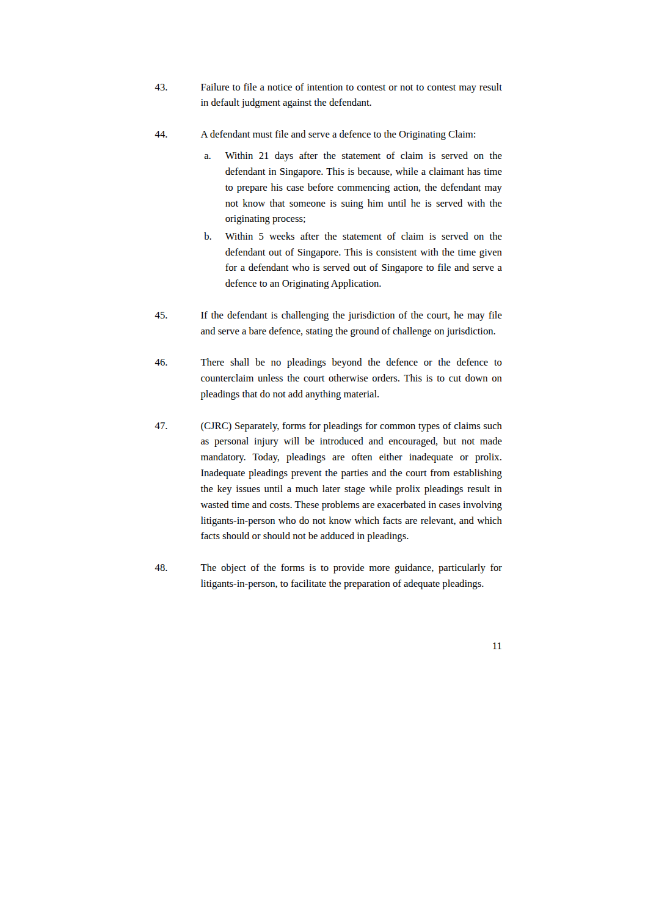43. Failure to file a notice of intention to contest or not to contest may result in default judgment against the defendant.
44. A defendant must file and serve a defence to the Originating Claim:
a. Within 21 days after the statement of claim is served on the defendant in Singapore. This is because, while a claimant has time to prepare his case before commencing action, the defendant may not know that someone is suing him until he is served with the originating process;
b. Within 5 weeks after the statement of claim is served on the defendant out of Singapore. This is consistent with the time given for a defendant who is served out of Singapore to file and serve a defence to an Originating Application.
45. If the defendant is challenging the jurisdiction of the court, he may file and serve a bare defence, stating the ground of challenge on jurisdiction.
46. There shall be no pleadings beyond the defence or the defence to counterclaim unless the court otherwise orders. This is to cut down on pleadings that do not add anything material.
47. (CJRC) Separately, forms for pleadings for common types of claims such as personal injury will be introduced and encouraged, but not made mandatory. Today, pleadings are often either inadequate or prolix. Inadequate pleadings prevent the parties and the court from establishing the key issues until a much later stage while prolix pleadings result in wasted time and costs. These problems are exacerbated in cases involving litigants-in-person who do not know which facts are relevant, and which facts should or should not be adduced in pleadings.
48. The object of the forms is to provide more guidance, particularly for litigants-in-person, to facilitate the preparation of adequate pleadings.
11